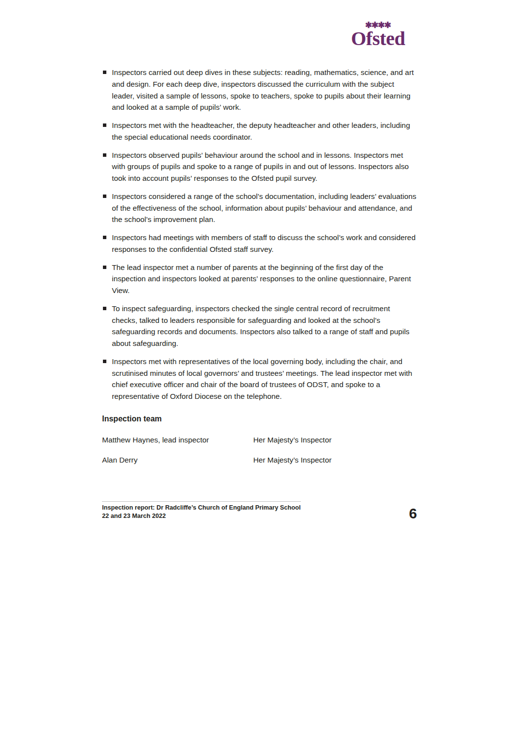✱✱✱✱
Ofsted
Inspectors carried out deep dives in these subjects: reading, mathematics, science, and art and design. For each deep dive, inspectors discussed the curriculum with the subject leader, visited a sample of lessons, spoke to teachers, spoke to pupils about their learning and looked at a sample of pupils’ work.
Inspectors met with the headteacher, the deputy headteacher and other leaders, including the special educational needs coordinator.
Inspectors observed pupils’ behaviour around the school and in lessons. Inspectors met with groups of pupils and spoke to a range of pupils in and out of lessons. Inspectors also took into account pupils’ responses to the Ofsted pupil survey.
Inspectors considered a range of the school’s documentation, including leaders’ evaluations of the effectiveness of the school, information about pupils’ behaviour and attendance, and the school’s improvement plan.
Inspectors had meetings with members of staff to discuss the school’s work and considered responses to the confidential Ofsted staff survey.
The lead inspector met a number of parents at the beginning of the first day of the inspection and inspectors looked at parents’ responses to the online questionnaire, Parent View.
To inspect safeguarding, inspectors checked the single central record of recruitment checks, talked to leaders responsible for safeguarding and looked at the school’s safeguarding records and documents. Inspectors also talked to a range of staff and pupils about safeguarding.
Inspectors met with representatives of the local governing body, including the chair, and scrutinised minutes of local governors’ and trustees’ meetings. The lead inspector met with chief executive officer and chair of the board of trustees of ODST, and spoke to a representative of Oxford Diocese on the telephone.
Inspection team
| Matthew Haynes, lead inspector | Her Majesty’s Inspector |
| Alan Derry | Her Majesty’s Inspector |
Inspection report: Dr Radcliffe’s Church of England Primary School
22 and 23 March 2022
6